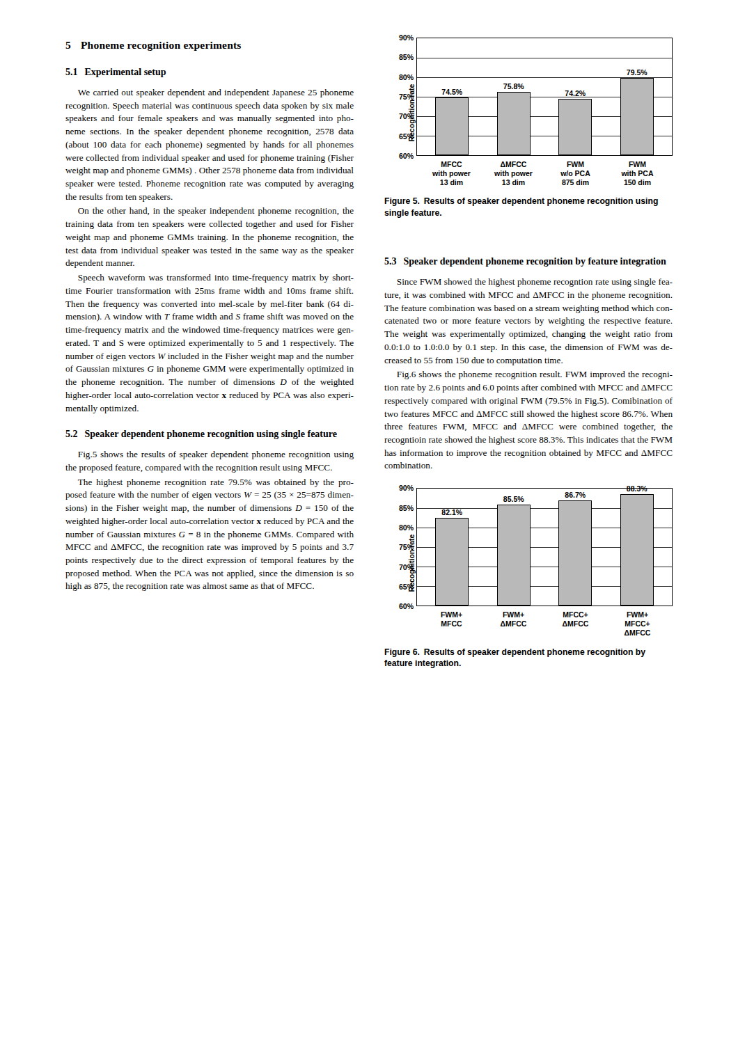5 Phoneme recognition experiments
5.1 Experimental setup
We carried out speaker dependent and independent Japanese 25 phoneme recognition. Speech material was continuous speech data spoken by six male speakers and four female speakers and was manually segmented into phoneme sections. In the speaker dependent phoneme recognition, 2578 data (about 100 data for each phoneme) segmented by hands for all phonemes were collected from individual speaker and used for phoneme training (Fisher weight map and phoneme GMMs) . Other 2578 phoneme data from individual speaker were tested. Phoneme recognition rate was computed by averaging the results from ten speakers.
On the other hand, in the speaker independent phoneme recognition, the training data from ten speakers were collected together and used for Fisher weight map and phoneme GMMs training. In the phoneme recognition, the test data from individual speaker was tested in the same way as the speaker dependent manner.
Speech waveform was transformed into time-frequency matrix by short-time Fourier transformation with 25ms frame width and 10ms frame shift. Then the frequency was converted into mel-scale by mel-fiter bank (64 dimension). A window with T frame width and S frame shift was moved on the time-frequency matrix and the windowed time-frequency matrices were generated. T and S were optimized experimentally to 5 and 1 respectively. The number of eigen vectors W included in the Fisher weight map and the number of Gaussian mixtures G in phoneme GMM were experimentally optimized in the phoneme recognition. The number of dimensions D of the weighted higher-order local auto-correlation vector x reduced by PCA was also experimentally optimized.
5.2 Speaker dependent phoneme recognition using single feature
Fig.5 shows the results of speaker dependent phoneme recognition using the proposed feature, compared with the recognition result using MFCC.
The highest phoneme recognition rate 79.5% was obtained by the proposed feature with the number of eigen vectors W = 25 (35 × 25=875 dimensions) in the Fisher weight map, the number of dimensions D = 150 of the weighted higher-order local auto-correlation vector x reduced by PCA and the number of Gaussian mixtures G = 8 in the phoneme GMMs. Compared with MFCC and ΔMFCC, the recognition rate was improved by 5 points and 3.7 points respectively due to the direct expression of temporal features by the proposed method. When the PCA was not applied, since the dimension is so high as 875, the recognition rate was almost same as that of MFCC.
Recognition rate
90% 85% 80% 75% 70% 65% 60%
74.5%
75.8%
74.2%
79.5%
MFCC
with power
13 dim
ΔMFCC
with power
13 dim
FWM
w/o PCA
875 dim
FWM
with PCA
150 dim
Figure 5. Results of speaker dependent phoneme recognition using single feature.
5.3 Speaker dependent phoneme recognition by feature integration
Since FWM showed the highest phoneme recogntion rate using single feature, it was combined with MFCC and ΔMFCC in the phoneme recognition. The feature combination was based on a stream weighting method which concatenated two or more feature vectors by weighting the respective feature. The weight was experimentally optimized, changing the weight ratio from 0.0:1.0 to 1.0:0.0 by 0.1 step. In this case, the dimension of FWM was decreased to 55 from 150 due to computation time.
Fig.6 shows the phoneme recognition result. FWM improved the recognition rate by 2.6 points and 6.0 points after combined with MFCC and ΔMFCC respectively compared with original FWM (79.5% in Fig.5). Comibination of two features MFCC and ΔMFCC still showed the highest score 86.7%. When three features FWM, MFCC and ΔMFCC were combined together, the recogntioin rate showed the highest score 88.3%. This indicates that the FWM has information to improve the recognition obtained by MFCC and ΔMFCC combination.
Recognition rate
90% 85% 80% 75% 70% 65% 60%
82.1%
85.5%
86.7%
88.3%
FWM+
MFCC
FWM+
ΔMFCC
MFCC+
ΔMFCC
FWM+
MFCC+
ΔMFCC
Figure 6. Results of speaker dependent phoneme recognition by feature integration.